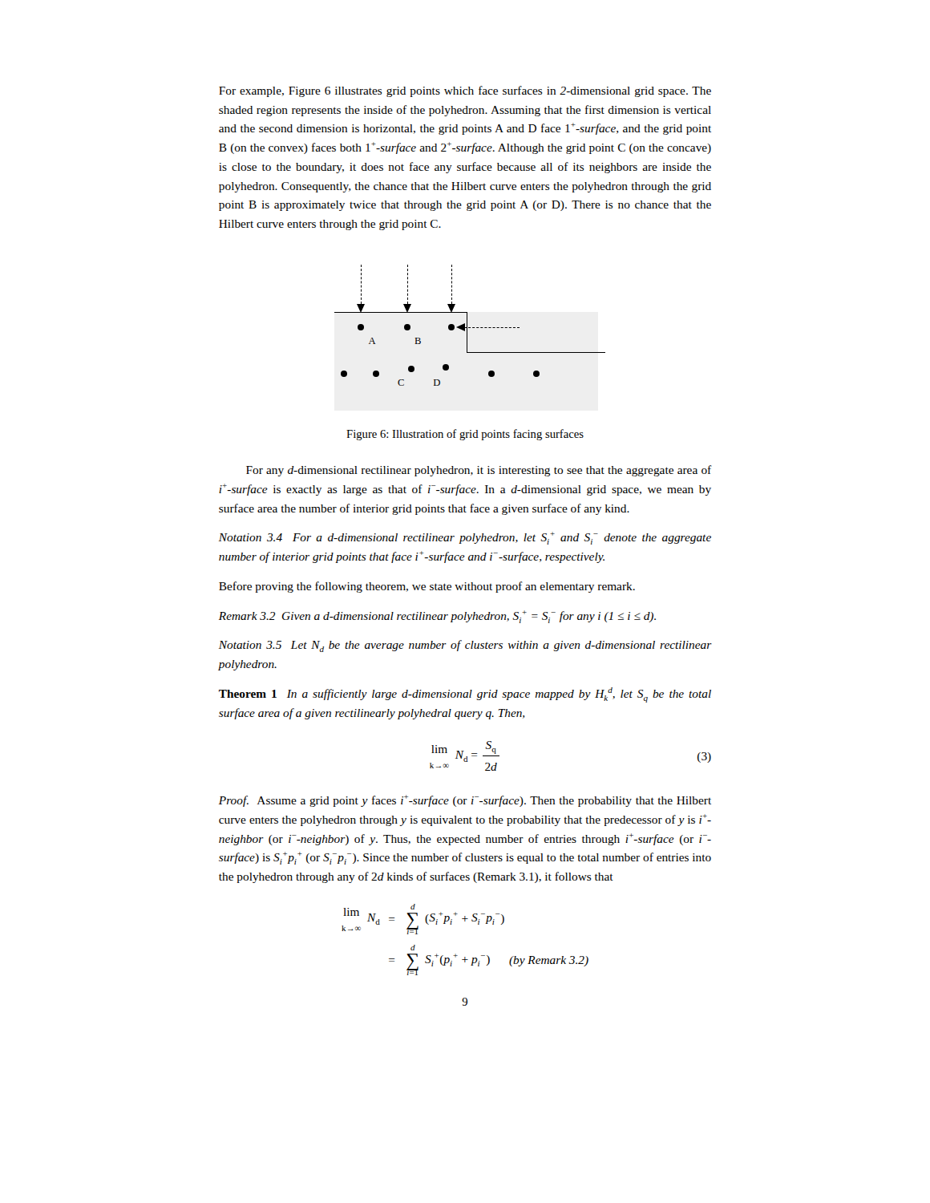For example, Figure 6 illustrates grid points which face surfaces in 2-dimensional grid space. The shaded region represents the inside of the polyhedron. Assuming that the first dimension is vertical and the second dimension is horizontal, the grid points A and D face 1+-surface, and the grid point B (on the convex) faces both 1+-surface and 2+-surface. Although the grid point C (on the concave) is close to the boundary, it does not face any surface because all of its neighbors are inside the polyhedron. Consequently, the chance that the Hilbert curve enters the polyhedron through the grid point B is approximately twice that through the grid point A (or D). There is no chance that the Hilbert curve enters through the grid point C.
A
B
C
D
Figure 6: Illustration of grid points facing surfaces
For any d-dimensional rectilinear polyhedron, it is interesting to see that the aggregate area of i+-surface is exactly as large as that of i−-surface. In a d-dimensional grid space, we mean by surface area the number of interior grid points that face a given surface of any kind.
Notation 3.4 For a d-dimensional rectilinear polyhedron, let Si+ and Si− denote the aggregate number of interior grid points that face i+-surface and i−-surface, respectively.
Before proving the following theorem, we state without proof an elementary remark.
Remark 3.2 Given a d-dimensional rectilinear polyhedron, Si+ = Si− for any i (1 ≤ i ≤ d).
Notation 3.5 Let Nd be the average number of clusters within a given d-dimensional rectilinear polyhedron.
Theorem 1 In a sufficiently large d-dimensional grid space mapped by Hkd, let Sq be the total surface area of a given rectilinearly polyhedral query q. Then,
lim k→∞ Nd = Sq 2d (3)
Proof. Assume a grid point y faces i+-surface (or i−-surface). Then the probability that the Hilbert curve enters the polyhedron through y is equivalent to the probability that the predecessor of y is i+-neighbor (or i−-neighbor) of y. Thus, the expected number of entries through i+-surface (or i−-surface) is Si+pi+ (or Si−pi−). Since the number of clusters is equal to the total number of entries into the polyhedron through any of 2d kinds of surfaces (Remark 3.1), it follows that
| lim k→∞ N d | = | d ∑ i =1 ( S i + p i + + S i − p i − ) | |
| | = | d ∑ i =1 S i + ( p i + + p i − ) | (by Remark 3.2) |
9